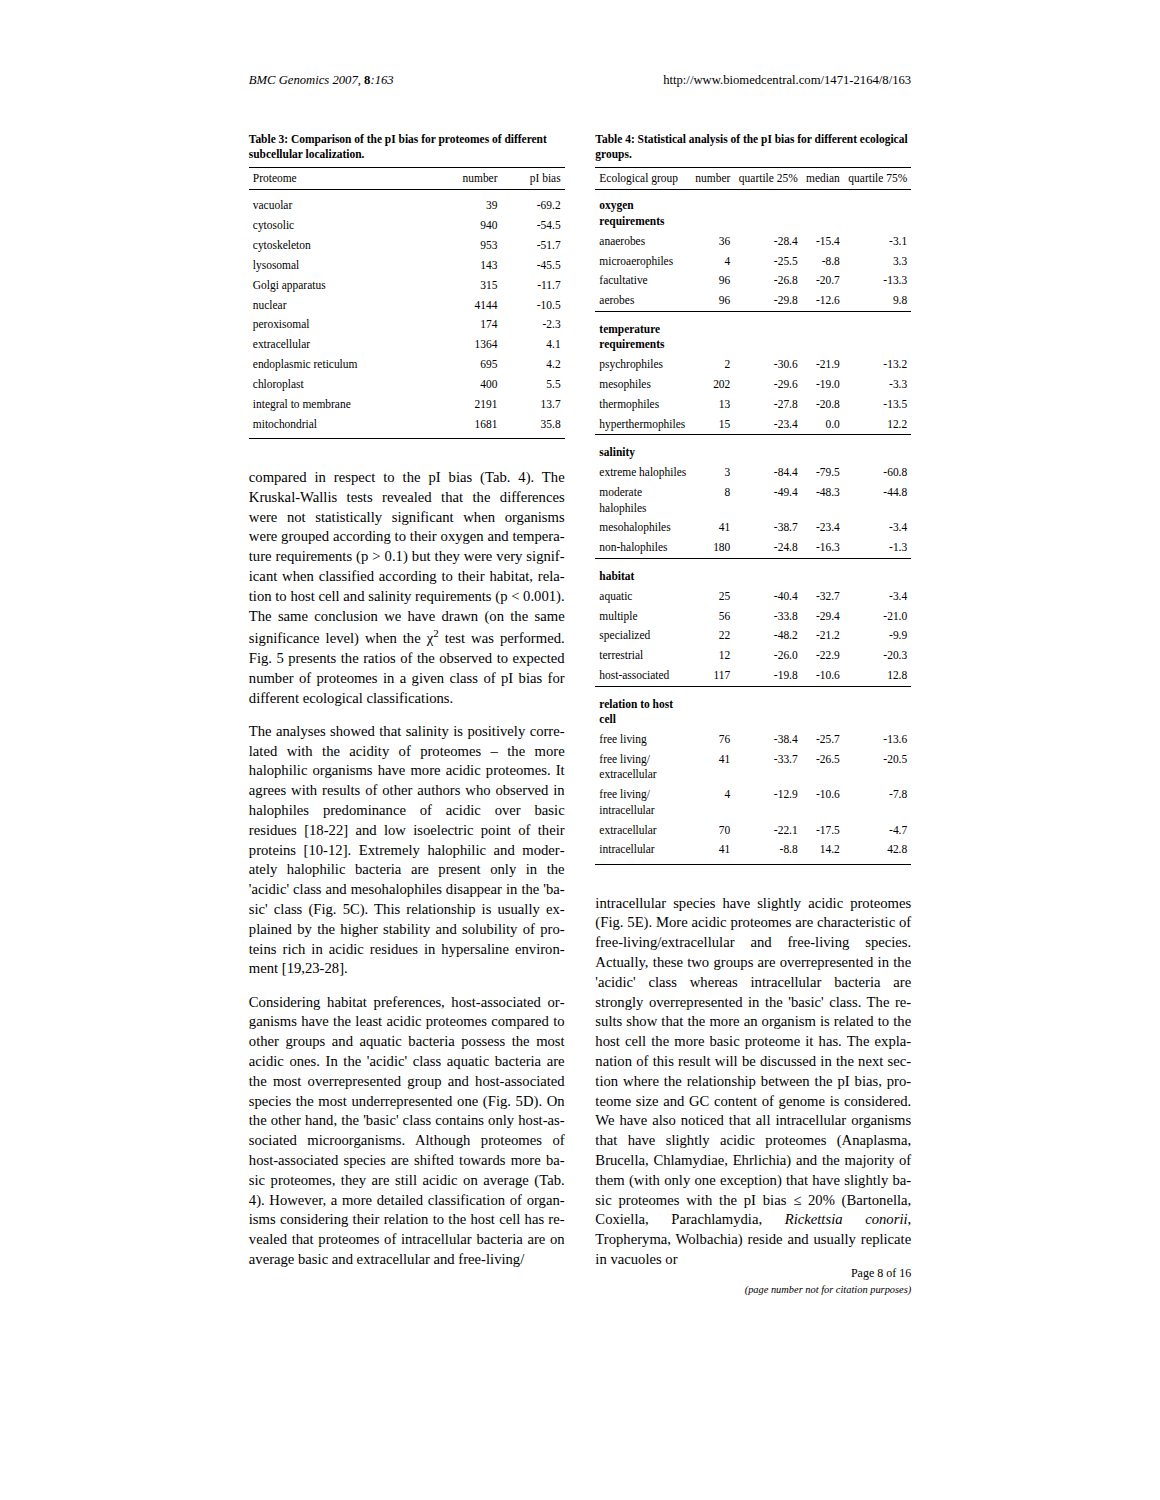BMC Genomics 2007, 8:163
http://www.biomedcentral.com/1471-2164/8/163
Table 3: Comparison of the pI bias for proteomes of different subcellular localization.
| Proteome | number | pI bias |
| --- | --- | --- |
| vacuolar | 39 | -69.2 |
| cytosolic | 940 | -54.5 |
| cytoskeleton | 953 | -51.7 |
| lysosomal | 143 | -45.5 |
| Golgi apparatus | 315 | -11.7 |
| nuclear | 4144 | -10.5 |
| peroxisomal | 174 | -2.3 |
| extracellular | 1364 | 4.1 |
| endoplasmic reticulum | 695 | 4.2 |
| chloroplast | 400 | 5.5 |
| integral to membrane | 2191 | 13.7 |
| mitochondrial | 1681 | 35.8 |
compared in respect to the pI bias (Tab. 4). The Kruskal-Wallis tests revealed that the differences were not statistically significant when organisms were grouped according to their oxygen and temperature requirements (p > 0.1) but they were very significant when classified according to their habitat, relation to host cell and salinity requirements (p < 0.001). The same conclusion we have drawn (on the same significance level) when the χ2 test was performed. Fig. 5 presents the ratios of the observed to expected number of proteomes in a given class of pI bias for different ecological classifications.
The analyses showed that salinity is positively correlated with the acidity of proteomes – the more halophilic organisms have more acidic proteomes. It agrees with results of other authors who observed in halophiles predominance of acidic over basic residues [18-22] and low isoelectric point of their proteins [10-12]. Extremely halophilic and moderately halophilic bacteria are present only in the 'acidic' class and mesohalophiles disappear in the 'basic' class (Fig. 5C). This relationship is usually explained by the higher stability and solubility of proteins rich in acidic residues in hypersaline environment [19,23-28].
Considering habitat preferences, host-associated organisms have the least acidic proteomes compared to other groups and aquatic bacteria possess the most acidic ones. In the 'acidic' class aquatic bacteria are the most overrepresented group and host-associated species the most underrepresented one (Fig. 5D). On the other hand, the 'basic' class contains only host-associated microorganisms. Although proteomes of host-associated species are shifted towards more basic proteomes, they are still acidic on average (Tab. 4). However, a more detailed classification of organisms considering their relation to the host cell has revealed that proteomes of intracellular bacteria are on average basic and extracellular and free-living/
Table 4: Statistical analysis of the pI bias for different ecological groups.
| Ecological group | number | quartile 25% | median | quartile 75% |
| --- | --- | --- | --- | --- |
| oxygen requirements |
| anaerobes | 36 | -28.4 | -15.4 | -3.1 |
| microaerophiles | 4 | -25.5 | -8.8 | 3.3 |
| facultative | 96 | -26.8 | -20.7 | -13.3 |
| aerobes | 96 | -29.8 | -12.6 | 9.8 |
| temperature requirements |
| psychrophiles | 2 | -30.6 | -21.9 | -13.2 |
| mesophiles | 202 | -29.6 | -19.0 | -3.3 |
| thermophiles | 13 | -27.8 | -20.8 | -13.5 |
| hyperthermophiles | 15 | -23.4 | 0.0 | 12.2 |
| salinity |
| extreme halophiles | 3 | -84.4 | -79.5 | -60.8 |
| moderate halophiles | 8 | -49.4 | -48.3 | -44.8 |
| mesohalophiles | 41 | -38.7 | -23.4 | -3.4 |
| non-halophiles | 180 | -24.8 | -16.3 | -1.3 |
| habitat |
| aquatic | 25 | -40.4 | -32.7 | -3.4 |
| multiple | 56 | -33.8 | -29.4 | -21.0 |
| specialized | 22 | -48.2 | -21.2 | -9.9 |
| terrestrial | 12 | -26.0 | -22.9 | -20.3 |
| host-associated | 117 | -19.8 | -10.6 | 12.8 |
| relation to host cell |
| free living | 76 | -38.4 | -25.7 | -13.6 |
| free living/ extracellular | 41 | -33.7 | -26.5 | -20.5 |
| free living/ intracellular | 4 | -12.9 | -10.6 | -7.8 |
| extracellular | 70 | -22.1 | -17.5 | -4.7 |
| intracellular | 41 | -8.8 | 14.2 | 42.8 |
intracellular species have slightly acidic proteomes (Fig. 5E). More acidic proteomes are characteristic of free-living/extracellular and free-living species. Actually, these two groups are overrepresented in the 'acidic' class whereas intracellular bacteria are strongly overrepresented in the 'basic' class. The results show that the more an organism is related to the host cell the more basic proteome it has. The explanation of this result will be discussed in the next section where the relationship between the pI bias, proteome size and GC content of genome is considered. We have also noticed that all intracellular organisms that have slightly acidic proteomes (Anaplasma, Brucella, Chlamydiae, Ehrlichia) and the majority of them (with only one exception) that have slightly basic proteomes with the pI bias ≤ 20% (Bartonella, Coxiella, Parachlamydia, Rickettsia conorii, Tropheryma, Wolbachia) reside and usually replicate in vacuoles or
Page 8 of 16
(page number not for citation purposes)